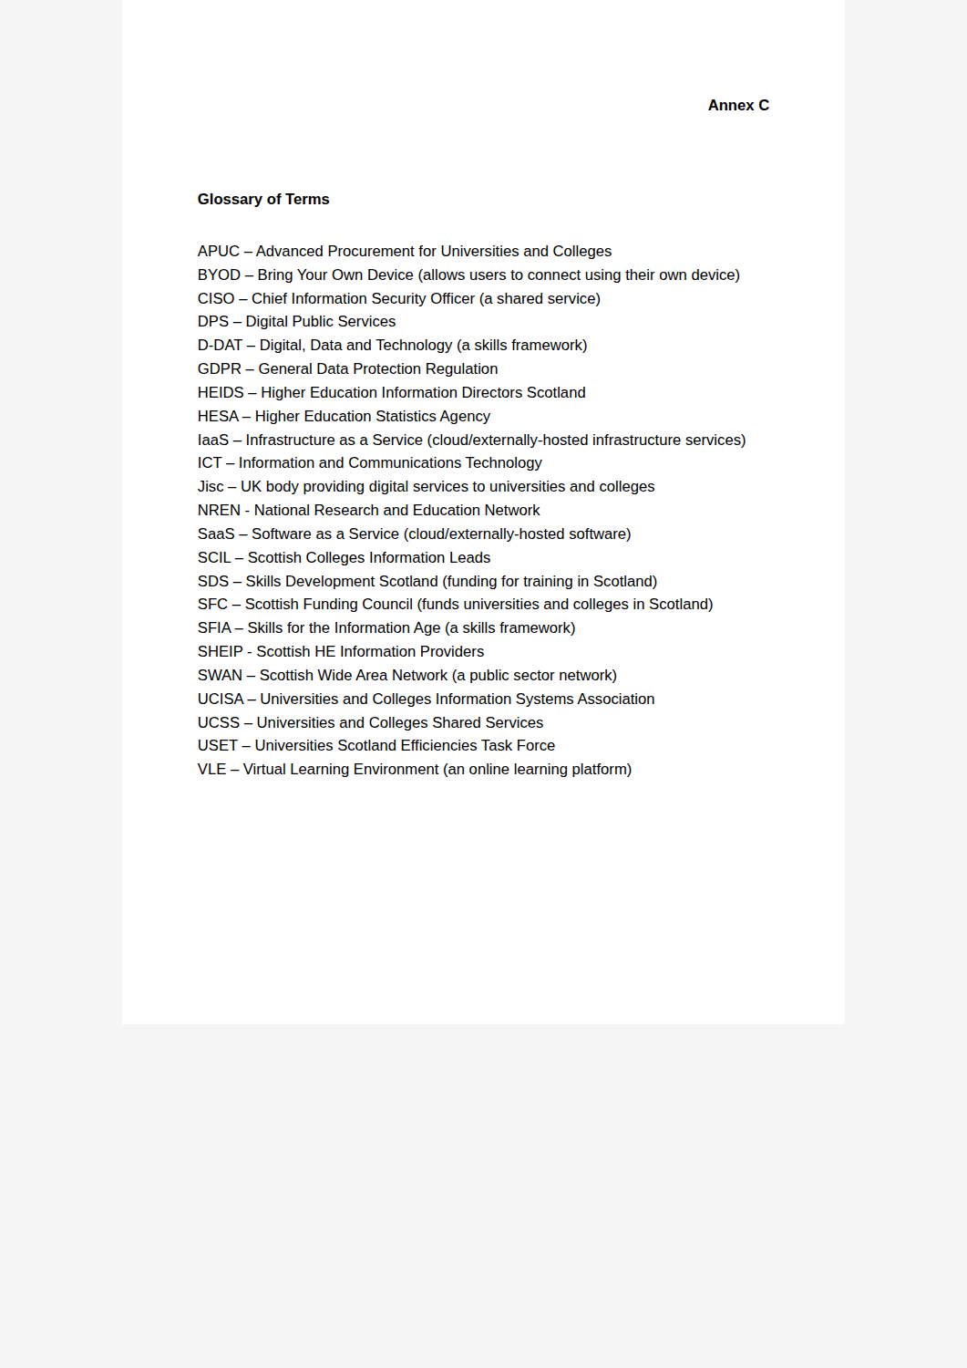Annex C
Glossary of Terms
APUC – Advanced Procurement for Universities and Colleges
BYOD – Bring Your Own Device (allows users to connect using their own device)
CISO – Chief Information Security Officer (a shared service)
DPS – Digital Public Services
D-DAT – Digital, Data and Technology (a skills framework)
GDPR – General Data Protection Regulation
HEIDS – Higher Education Information Directors Scotland
HESA – Higher Education Statistics Agency
IaaS – Infrastructure as a Service (cloud/externally-hosted infrastructure services)
ICT – Information and Communications Technology
Jisc – UK body providing digital services to universities and colleges
NREN - National Research and Education Network
SaaS – Software as a Service (cloud/externally-hosted software)
SCIL – Scottish Colleges Information Leads
SDS – Skills Development Scotland (funding for training in Scotland)
SFC – Scottish Funding Council (funds universities and colleges in Scotland)
SFIA – Skills for the Information Age (a skills framework)
SHEIP - Scottish HE Information Providers
SWAN – Scottish Wide Area Network (a public sector network)
UCISA – Universities and Colleges Information Systems Association
UCSS – Universities and Colleges Shared Services
USET – Universities Scotland Efficiencies Task Force
VLE – Virtual Learning Environment (an online learning platform)